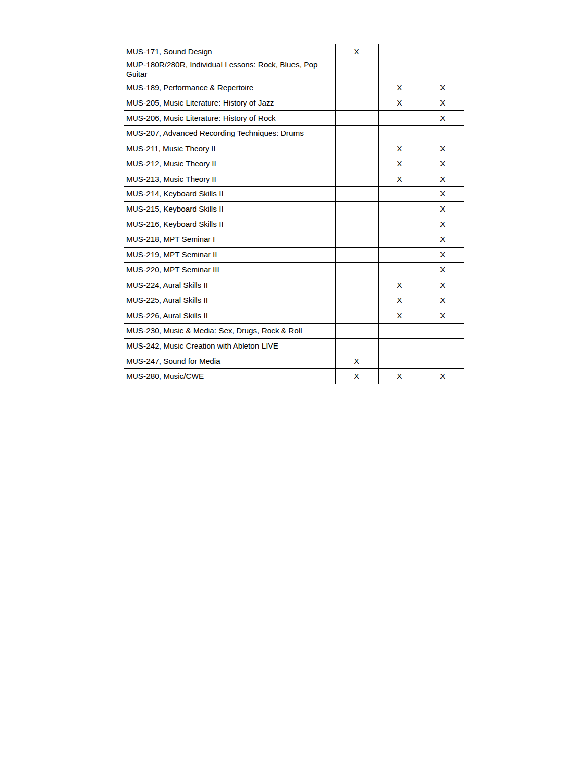| MUS-171, Sound Design | X | | |
| MUP-180R/280R, Individual Lessons: Rock, Blues, Pop Guitar | | | |
| MUS-189, Performance & Repertoire | | X | X |
| MUS-205, Music Literature: History of Jazz | | X | X |
| MUS-206, Music Literature: History of Rock | | | X |
| MUS-207, Advanced Recording Techniques: Drums | | | |
| MUS-211, Music Theory II | | X | X |
| MUS-212, Music Theory II | | X | X |
| MUS-213, Music Theory II | | X | X |
| MUS-214, Keyboard Skills II | | | X |
| MUS-215, Keyboard Skills II | | | X |
| MUS-216, Keyboard Skills II | | | X |
| MUS-218, MPT Seminar I | | | X |
| MUS-219, MPT Seminar II | | | X |
| MUS-220, MPT Seminar III | | | X |
| MUS-224, Aural Skills II | | X | X |
| MUS-225, Aural Skills II | | X | X |
| MUS-226, Aural Skills II | | X | X |
| MUS-230, Music & Media: Sex, Drugs, Rock & Roll | | | |
| MUS-242, Music Creation with Ableton LIVE | | | |
| MUS-247, Sound for Media | X | | |
| MUS-280, Music/CWE | X | X | X |